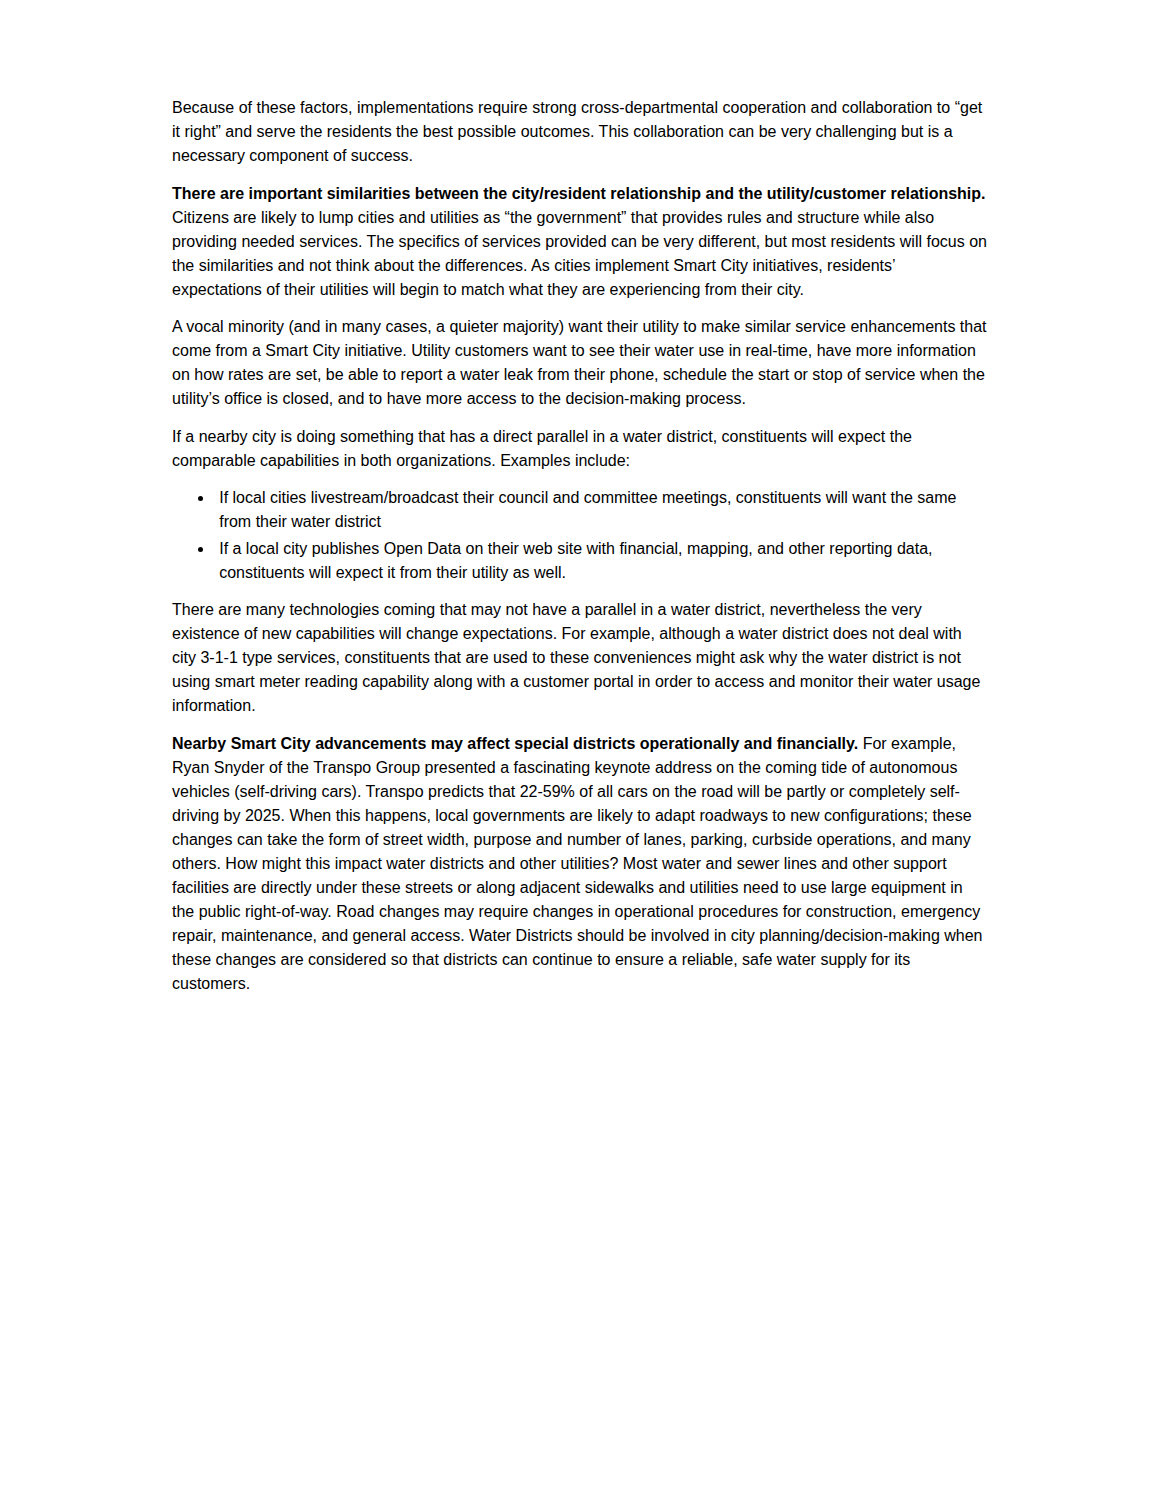Because of these factors, implementations require strong cross-departmental cooperation and collaboration to “get it right” and serve the residents the best possible outcomes. This collaboration can be very challenging but is a necessary component of success.
There are important similarities between the city/resident relationship and the utility/customer relationship. Citizens are likely to lump cities and utilities as “the government” that provides rules and structure while also providing needed services. The specifics of services provided can be very different, but most residents will focus on the similarities and not think about the differences. As cities implement Smart City initiatives, residents’ expectations of their utilities will begin to match what they are experiencing from their city.
A vocal minority (and in many cases, a quieter majority) want their utility to make similar service enhancements that come from a Smart City initiative. Utility customers want to see their water use in real-time, have more information on how rates are set, be able to report a water leak from their phone, schedule the start or stop of service when the utility’s office is closed, and to have more access to the decision-making process.
If a nearby city is doing something that has a direct parallel in a water district, constituents will expect the comparable capabilities in both organizations. Examples include:
If local cities livestream/broadcast their council and committee meetings, constituents will want the same from their water district
If a local city publishes Open Data on their web site with financial, mapping, and other reporting data, constituents will expect it from their utility as well.
There are many technologies coming that may not have a parallel in a water district, nevertheless the very existence of new capabilities will change expectations. For example, although a water district does not deal with city 3-1-1 type services, constituents that are used to these conveniences might ask why the water district is not using smart meter reading capability along with a customer portal in order to access and monitor their water usage information.
Nearby Smart City advancements may affect special districts operationally and financially. For example, Ryan Snyder of the Transpo Group presented a fascinating keynote address on the coming tide of autonomous vehicles (self-driving cars). Transpo predicts that 22-59% of all cars on the road will be partly or completely self-driving by 2025. When this happens, local governments are likely to adapt roadways to new configurations; these changes can take the form of street width, purpose and number of lanes, parking, curbside operations, and many others. How might this impact water districts and other utilities? Most water and sewer lines and other support facilities are directly under these streets or along adjacent sidewalks and utilities need to use large equipment in the public right-of-way. Road changes may require changes in operational procedures for construction, emergency repair, maintenance, and general access. Water Districts should be involved in city planning/decision-making when these changes are considered so that districts can continue to ensure a reliable, safe water supply for its customers.